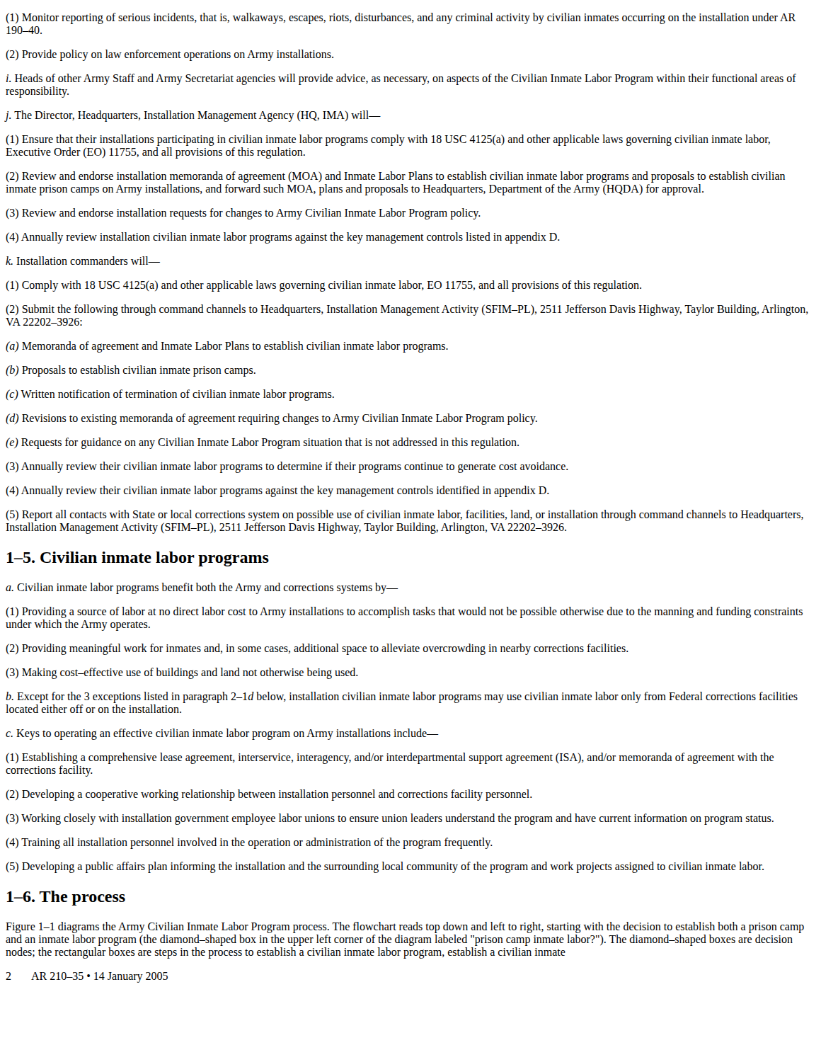(1) Monitor reporting of serious incidents, that is, walkaways, escapes, riots, disturbances, and any criminal activity by civilian inmates occurring on the installation under AR 190–40.
(2) Provide policy on law enforcement operations on Army installations.
i. Heads of other Army Staff and Army Secretariat agencies will provide advice, as necessary, on aspects of the Civilian Inmate Labor Program within their functional areas of responsibility.
j. The Director, Headquarters, Installation Management Agency (HQ, IMA) will—
(1) Ensure that their installations participating in civilian inmate labor programs comply with 18 USC 4125(a) and other applicable laws governing civilian inmate labor, Executive Order (EO) 11755, and all provisions of this regulation.
(2) Review and endorse installation memoranda of agreement (MOA) and Inmate Labor Plans to establish civilian inmate labor programs and proposals to establish civilian inmate prison camps on Army installations, and forward such MOA, plans and proposals to Headquarters, Department of the Army (HQDA) for approval.
(3) Review and endorse installation requests for changes to Army Civilian Inmate Labor Program policy.
(4) Annually review installation civilian inmate labor programs against the key management controls listed in appendix D.
k. Installation commanders will—
(1) Comply with 18 USC 4125(a) and other applicable laws governing civilian inmate labor, EO 11755, and all provisions of this regulation.
(2) Submit the following through command channels to Headquarters, Installation Management Activity (SFIM–PL), 2511 Jefferson Davis Highway, Taylor Building, Arlington, VA 22202–3926:
(a) Memoranda of agreement and Inmate Labor Plans to establish civilian inmate labor programs.
(b) Proposals to establish civilian inmate prison camps.
(c) Written notification of termination of civilian inmate labor programs.
(d) Revisions to existing memoranda of agreement requiring changes to Army Civilian Inmate Labor Program policy.
(e) Requests for guidance on any Civilian Inmate Labor Program situation that is not addressed in this regulation.
(3) Annually review their civilian inmate labor programs to determine if their programs continue to generate cost avoidance.
(4) Annually review their civilian inmate labor programs against the key management controls identified in appendix D.
(5) Report all contacts with State or local corrections system on possible use of civilian inmate labor, facilities, land, or installation through command channels to Headquarters, Installation Management Activity (SFIM–PL), 2511 Jefferson Davis Highway, Taylor Building, Arlington, VA 22202–3926.
1–5. Civilian inmate labor programs
a. Civilian inmate labor programs benefit both the Army and corrections systems by—
(1) Providing a source of labor at no direct labor cost to Army installations to accomplish tasks that would not be possible otherwise due to the manning and funding constraints under which the Army operates.
(2) Providing meaningful work for inmates and, in some cases, additional space to alleviate overcrowding in nearby corrections facilities.
(3) Making cost–effective use of buildings and land not otherwise being used.
b. Except for the 3 exceptions listed in paragraph 2–1d below, installation civilian inmate labor programs may use civilian inmate labor only from Federal corrections facilities located either off or on the installation.
c. Keys to operating an effective civilian inmate labor program on Army installations include—
(1) Establishing a comprehensive lease agreement, interservice, interagency, and/or interdepartmental support agreement (ISA), and/or memoranda of agreement with the corrections facility.
(2) Developing a cooperative working relationship between installation personnel and corrections facility personnel.
(3) Working closely with installation government employee labor unions to ensure union leaders understand the program and have current information on program status.
(4) Training all installation personnel involved in the operation or administration of the program frequently.
(5) Developing a public affairs plan informing the installation and the surrounding local community of the program and work projects assigned to civilian inmate labor.
1–6. The process
Figure 1–1 diagrams the Army Civilian Inmate Labor Program process. The flowchart reads top down and left to right, starting with the decision to establish both a prison camp and an inmate labor program (the diamond–shaped box in the upper left corner of the diagram labeled "prison camp inmate labor?"). The diamond–shaped boxes are decision nodes; the rectangular boxes are steps in the process to establish a civilian inmate labor program, establish a civilian inmate
2 AR 210–35 • 14 January 2005